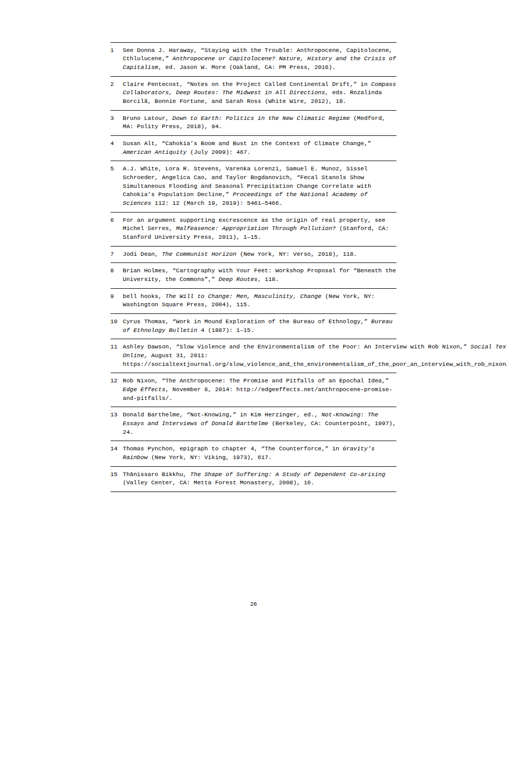1 See Donna J. Haraway, “Staying with the Trouble: Anthropocene, Capitolocene, Cthlulucene,” Anthropocene or Capitolocene? Nature, History and the Crisis of Capitalism, ed. Jason W. More (Oakland, CA: PM Press, 2016).
2 Claire Pentecost, “Notes on the Project Called Continental Drift,” in Compass Collaborators, Deep Routes: The Midwest in All Directions, eds. Rozalinda Borcilă, Bonnie Fortune, and Sarah Ross (White Wire, 2012), 18.
3 Bruno Latour, Down to Earth: Politics in the New Climatic Regime (Medford, MA: Polity Press, 2018), 94.
4 Susan Alt, “Cahokia’s Boom and Bust in the Context of Climate Change,” American Antiquity (July 2009): 467.
5 A.J. White, Lora R. Stevens, Varenka Lorenzi, Samuel E. Munoz, Sissel Schroeder, Angelica Cao, and Taylor Bogdanovich, “Fecal Stanols Show Simultaneous Flooding and Seasonal Precipitation Change Correlate with Cahokia’s Population Decline,” Proceedings of the National Academy of Sciences 112: 12 (March 19, 2019): 5461–5466.
6 For an argument supporting excrescence as the origin of real property, see Michel Serres, Malfeasence: Appropriation Through Pollution? (Stanford, CA: Stanford University Press, 2011), 1–15.
7 Jodi Dean, The Communist Horizon (New York, NY: Verso, 2018), 118.
8 Brian Holmes, “Cartography with Your Feet: Workshop Proposal for “Beneath the University, the Commons”,” Deep Routes, 118.
9 bell hooks, The Will to Change: Men, Masculinity, Change (New York, NY: Washington Square Press, 2004), 115.
10 Cyrus Thomas, “Work in Mound Exploration of the Bureau of Ethnology,” Bureau of Ethnology Bulletin 4 (1887): 1–15.
11 Ashley Dawson, “Slow Violence and the Environmentalism of the Poor: An Interview with Rob Nixon,” Social Text Online, August 31, 2011: https://socialtextjournal.org/slow_violence_and_the_environmentalism_of_the_poor_an_interview_with_rob_nixon/.
12 Rob Nixon, “The Anthropocene: The Promise and Pitfalls of an Epochal Idea,” Edge Effects, November 6, 2014: http://edgeeffects.net/anthropocene-promise-and-pitfalls/.
13 Donald Barthelme, “Not-Knowing,” in Kim Herzinger, ed., Not-Knowing: The Essays and Interviews of Donald Barthelme (Berkeley, CA: Counterpoint, 1997), 24.
14 Thomas Pynchon, epigraph to chapter 4, “The Counterforce,” in Gravity’s Rainbow (New York, NY: Viking, 1973), 617.
15 Thānissaro Bikkhu, The Shape of Suffering: A Study of Dependent Co-arising (Valley Center, CA: Metta Forest Monastery, 2008), 16.
26